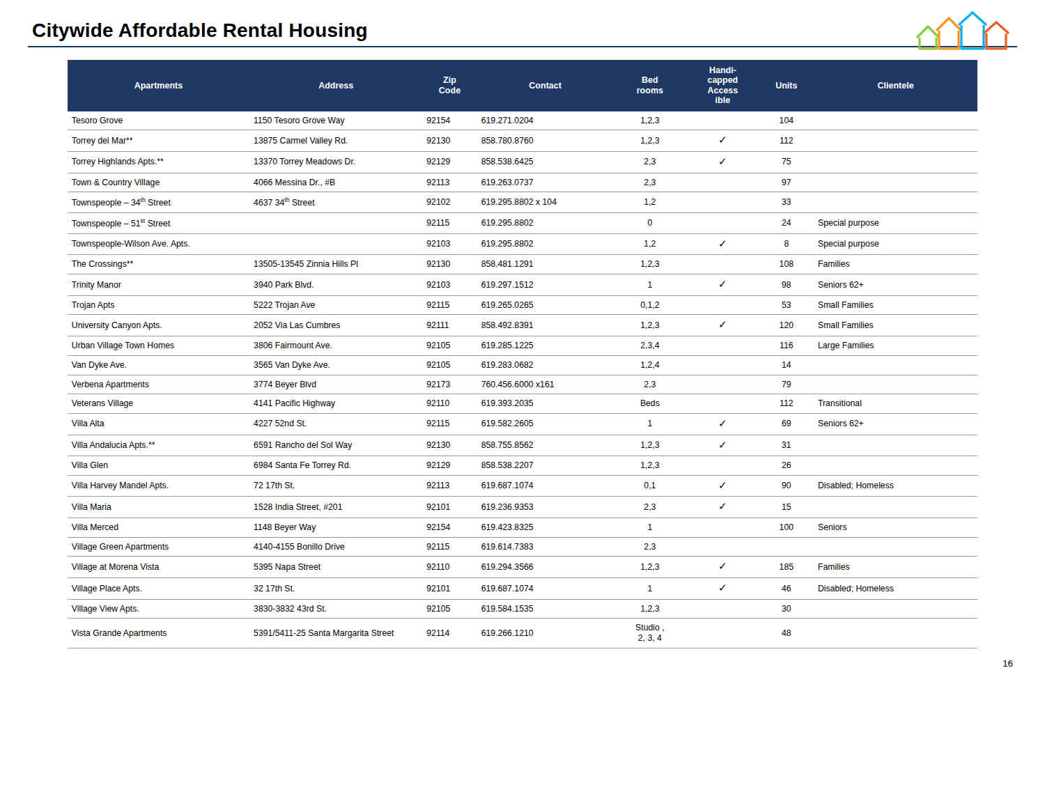Citywide Affordable Rental Housing
| Apartments | Address | Zip Code | Contact | Bed rooms | Handi- capped Access ible | Units | Clientele |
| --- | --- | --- | --- | --- | --- | --- | --- |
| Tesoro Grove | 1150 Tesoro Grove Way | 92154 | 619.271.0204 | 1,2,3 | | 104 | |
| Torrey del Mar** | 13875 Carmel Valley Rd. | 92130 | 858.780.8760 | 1,2,3 | ✓ | 112 | |
| Torrey Highlands Apts.** | 13370 Torrey Meadows Dr. | 92129 | 858.538.6425 | 2,3 | ✓ | 75 | |
| Town & Country Village | 4066 Messina Dr., #B | 92113 | 619.263.0737 | 2,3 | | 97 | |
| Townspeople – 34 th Street | 4637 34 th Street | 92102 | 619.295.8802 x 104 | 1,2 | | 33 | |
| Townspeople – 51 st Street | | 92115 | 619.295.8802 | 0 | | 24 | Special purpose |
| Townspeople-Wilson Ave. Apts. | | 92103 | 619.295.8802 | 1,2 | ✓ | 8 | Special purpose |
| The Crossings** | 13505-13545 Zinnia Hills Pl | 92130 | 858.481.1291 | 1,2,3 | | 108 | Families |
| Trinity Manor | 3940 Park Blvd. | 92103 | 619.297.1512 | 1 | ✓ | 98 | Seniors 62+ |
| Trojan Apts | 5222 Trojan Ave | 92115 | 619.265.0265 | 0,1,2 | | 53 | Small Families |
| University Canyon Apts. | 2052 Via Las Cumbres | 92111 | 858.492.8391 | 1,2,3 | ✓ | 120 | Small Families |
| Urban Village Town Homes | 3806 Fairmount Ave. | 92105 | 619.285.1225 | 2,3,4 | | 116 | Large Families |
| Van Dyke Ave. | 3565 Van Dyke Ave. | 92105 | 619.283.0682 | 1,2,4 | | 14 | |
| Verbena Apartments | 3774 Beyer Blvd | 92173 | 760.456.6000 x161 | 2,3 | | 79 | |
| Veterans Village | 4141 Pacific Highway | 92110 | 619.393.2035 | Beds | | 112 | Transitional |
| Villa Alta | 4227 52nd St. | 92115 | 619.582.2605 | 1 | ✓ | 69 | Seniors 62+ |
| Villa Andalucia Apts.** | 6591 Rancho del Sol Way | 92130 | 858.755.8562 | 1,2,3 | ✓ | 31 | |
| Villa Glen | 6984 Santa Fe Torrey Rd. | 92129 | 858.538.2207 | 1,2,3 | | 26 | |
| Villa Harvey Mandel Apts. | 72 17th St. | 92113 | 619.687.1074 | 0,1 | ✓ | 90 | Disabled; Homeless |
| Villa Maria | 1528 India Street, #201 | 92101 | 619.236.9353 | 2,3 | ✓ | 15 | |
| Villa Merced | 1148 Beyer Way | 92154 | 619.423.8325 | 1 | | 100 | Seniors |
| Village Green Apartments | 4140-4155 Bonillo Drive | 92115 | 619.614.7383 | 2,3 | | | |
| Village at Morena Vista | 5395 Napa Street | 92110 | 619.294.3566 | 1,2,3 | ✓ | 185 | Families |
| Village Place Apts. | 32 17th St. | 92101 | 619.687.1074 | 1 | ✓ | 46 | Disabled; Homeless |
| Village View Apts. | 3830-3832 43rd St. | 92105 | 619.584.1535 | 1,2,3 | | 30 | |
| Vista Grande Apartments | 5391/5411-25 Santa Margarita Street | 92114 | 619.266.1210 | Studio , 2, 3, 4 | | 48 | |
16